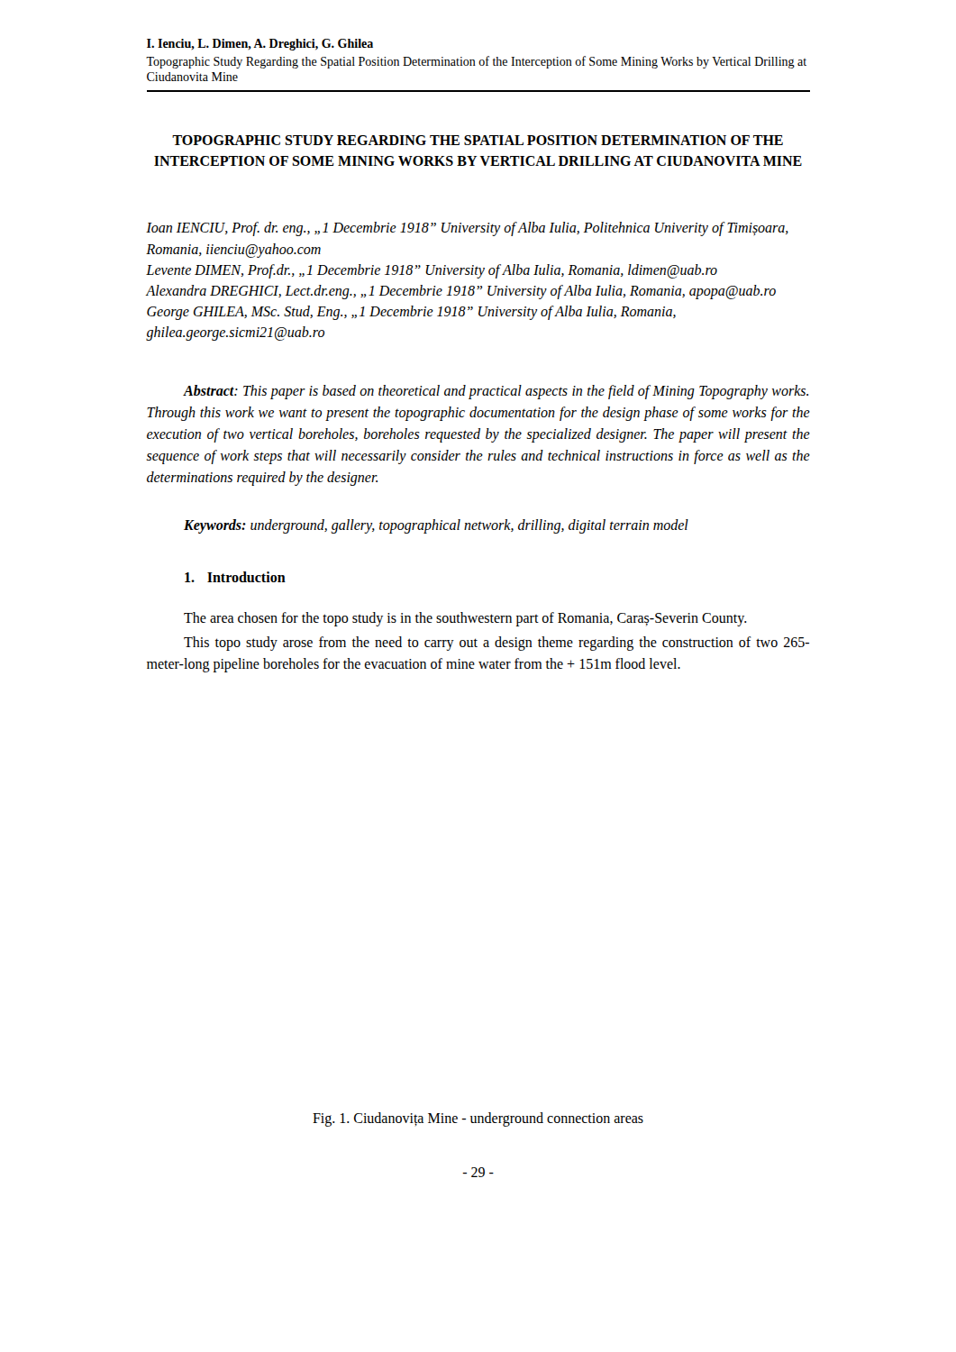I. Ienciu, L. Dimen, A. Dreghici, G. Ghilea
Topographic Study Regarding the Spatial Position Determination of the Interception of Some Mining Works by Vertical Drilling at Ciudanovita Mine
Topographic Study Regarding the Spatial Position Determination of the Interception of Some Mining Works by Vertical Drilling at Ciudanovita Mine
Ioan IENCIU, Prof. dr. eng., „1 Decembrie 1918” University of Alba Iulia, Politehnica Univerity of Timișoara, Romania, iienciu@yahoo.com
Levente DIMEN, Prof.dr., „1 Decembrie 1918” University of Alba Iulia, Romania, ldimen@uab.ro
Alexandra DREGHICI, Lect.dr.eng., „1 Decembrie 1918” University of Alba Iulia, Romania, apopa@uab.ro
George GHILEA, MSc. Stud, Eng., „1 Decembrie 1918” University of Alba Iulia, Romania, ghilea.george.sicmi21@uab.ro
Abstract: This paper is based on theoretical and practical aspects in the field of Mining Topography works. Through this work we want to present the topographic documentation for the design phase of some works for the execution of two vertical boreholes, boreholes requested by the specialized designer. The paper will present the sequence of work steps that will necessarily consider the rules and technical instructions in force as well as the determinations required by the designer.
Keywords: underground, gallery, topographical network, drilling, digital terrain model
1. Introduction
The area chosen for the topo study is in the southwestern part of Romania, Caraș-Severin County.
This topo study arose from the need to carry out a design theme regarding the construction of two 265-meter-long pipeline boreholes for the evacuation of mine water from the + 151m flood level.
Fig. 1. Ciudanovița Mine - underground connection areas
- 29 -